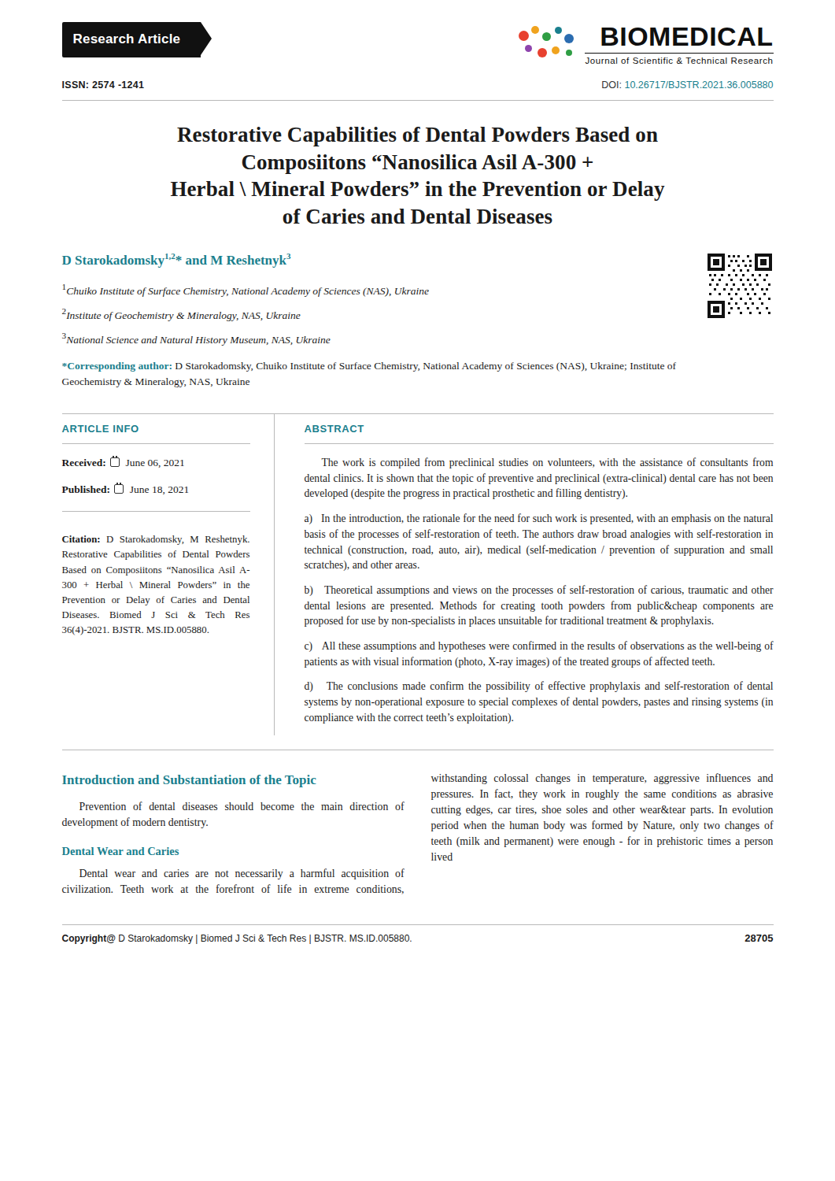Research Article
BIOMEDICAL
Journal of Scientific & Technical Research
ISSN: 2574 -1241
DOI: 10.26717/BJSTR.2021.36.005880
Restorative Capabilities of Dental Powders Based on
Composiitons “Nanosilica Asil A-300 +
Herbal \ Mineral Powders” in the Prevention or Delay
of Caries and Dental Diseases
D Starokadomsky1,2* and M Reshetnyk3
1Chuiko Institute of Surface Chemistry, National Academy of Sciences (NAS), Ukraine
2Institute of Geochemistry & Mineralogy, NAS, Ukraine
3National Science and Natural History Museum, NAS, Ukraine
*Corresponding author: D Starokadomsky, Chuiko Institute of Surface Chemistry, National Academy of Sciences (NAS), Ukraine; Institute of Geochemistry & Mineralogy, NAS, Ukraine
ARTICLE INFO
Received: June 06, 2021
Published: June 18, 2021
Citation: D Starokadomsky, M Reshetnyk. Restorative Capabilities of Dental Powders Based on Composiitons “Nanosilica Asil A-300 + Herbal \ Mineral Powders” in the Prevention or Delay of Caries and Dental Diseases. Biomed J Sci & Tech Res 36(4)-2021. BJSTR. MS.ID.005880.
ABSTRACT
The work is compiled from preclinical studies on volunteers, with the assistance of consultants from dental clinics. It is shown that the topic of preventive and preclinical (extra-clinical) dental care has not been developed (despite the progress in practical prosthetic and filling dentistry).
a) In the introduction, the rationale for the need for such work is presented, with an emphasis on the natural basis of the processes of self-restoration of teeth. The authors draw broad analogies with self-restoration in technical (construction, road, auto, air), medical (self-medication / prevention of suppuration and small scratches), and other areas.
b) Theoretical assumptions and views on the processes of self-restoration of carious, traumatic and other dental lesions are presented. Methods for creating tooth powders from public&cheap components are proposed for use by non-specialists in places unsuitable for traditional treatment & prophylaxis.
c) All these assumptions and hypotheses were confirmed in the results of observations as the well-being of patients as with visual information (photo, X-ray images) of the treated groups of affected teeth.
d) The conclusions made confirm the possibility of effective prophylaxis and self-restoration of dental systems by non-operational exposure to special complexes of dental powders, pastes and rinsing systems (in compliance with the correct teeth’s exploitation).
Introduction and Substantiation of the Topic
Prevention of dental diseases should become the main direction of development of modern dentistry.
Dental Wear and Caries
Dental wear and caries are not necessarily a harmful acquisition of civilization. Teeth work at the forefront of life in extreme conditions, withstanding colossal changes in temperature, aggressive influences and pressures. In fact, they work in roughly the same conditions as abrasive cutting edges, car tires, shoe soles and other wear&tear parts. In evolution period when the human body was formed by Nature, only two changes of teeth (milk and permanent) were enough - for in prehistoric times a person lived
Copyright@ D Starokadomsky | Biomed J Sci & Tech Res | BJSTR. MS.ID.005880.
28705